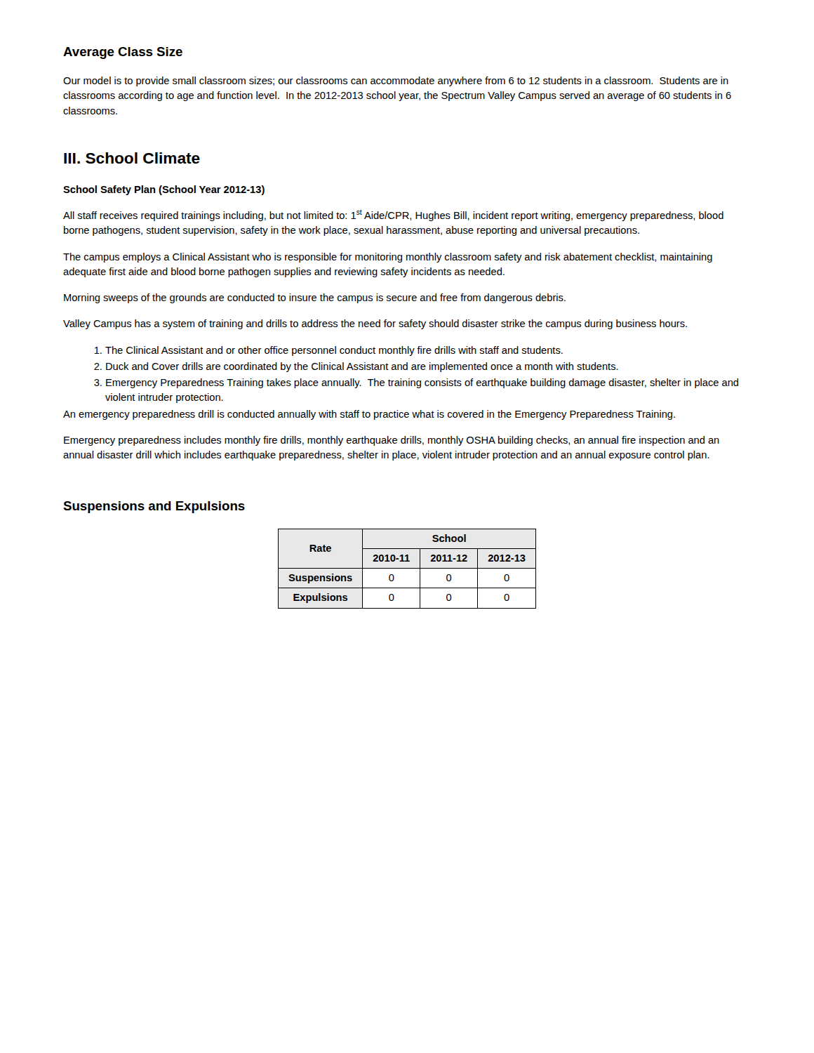Average Class Size
Our model is to provide small classroom sizes; our classrooms can accommodate anywhere from 6 to 12 students in a classroom. Students are in classrooms according to age and function level. In the 2012-2013 school year, the Spectrum Valley Campus served an average of 60 students in 6 classrooms.
III. School Climate
School Safety Plan (School Year 2012-13)
All staff receives required trainings including, but not limited to: 1st Aide/CPR, Hughes Bill, incident report writing, emergency preparedness, blood borne pathogens, student supervision, safety in the work place, sexual harassment, abuse reporting and universal precautions.
The campus employs a Clinical Assistant who is responsible for monitoring monthly classroom safety and risk abatement checklist, maintaining adequate first aide and blood borne pathogen supplies and reviewing safety incidents as needed.
Morning sweeps of the grounds are conducted to insure the campus is secure and free from dangerous debris.
Valley Campus has a system of training and drills to address the need for safety should disaster strike the campus during business hours.
The Clinical Assistant and or other office personnel conduct monthly fire drills with staff and students.
Duck and Cover drills are coordinated by the Clinical Assistant and are implemented once a month with students.
Emergency Preparedness Training takes place annually. The training consists of earthquake building damage disaster, shelter in place and violent intruder protection.
An emergency preparedness drill is conducted annually with staff to practice what is covered in the Emergency Preparedness Training.
Emergency preparedness includes monthly fire drills, monthly earthquake drills, monthly OSHA building checks, an annual fire inspection and an annual disaster drill which includes earthquake preparedness, shelter in place, violent intruder protection and an annual exposure control plan.
Suspensions and Expulsions
| Rate | School |
| --- | --- |
| 2010-11 | 2011-12 | 2012-13 |
| Suspensions | 0 | 0 | 0 |
| Expulsions | 0 | 0 | 0 |